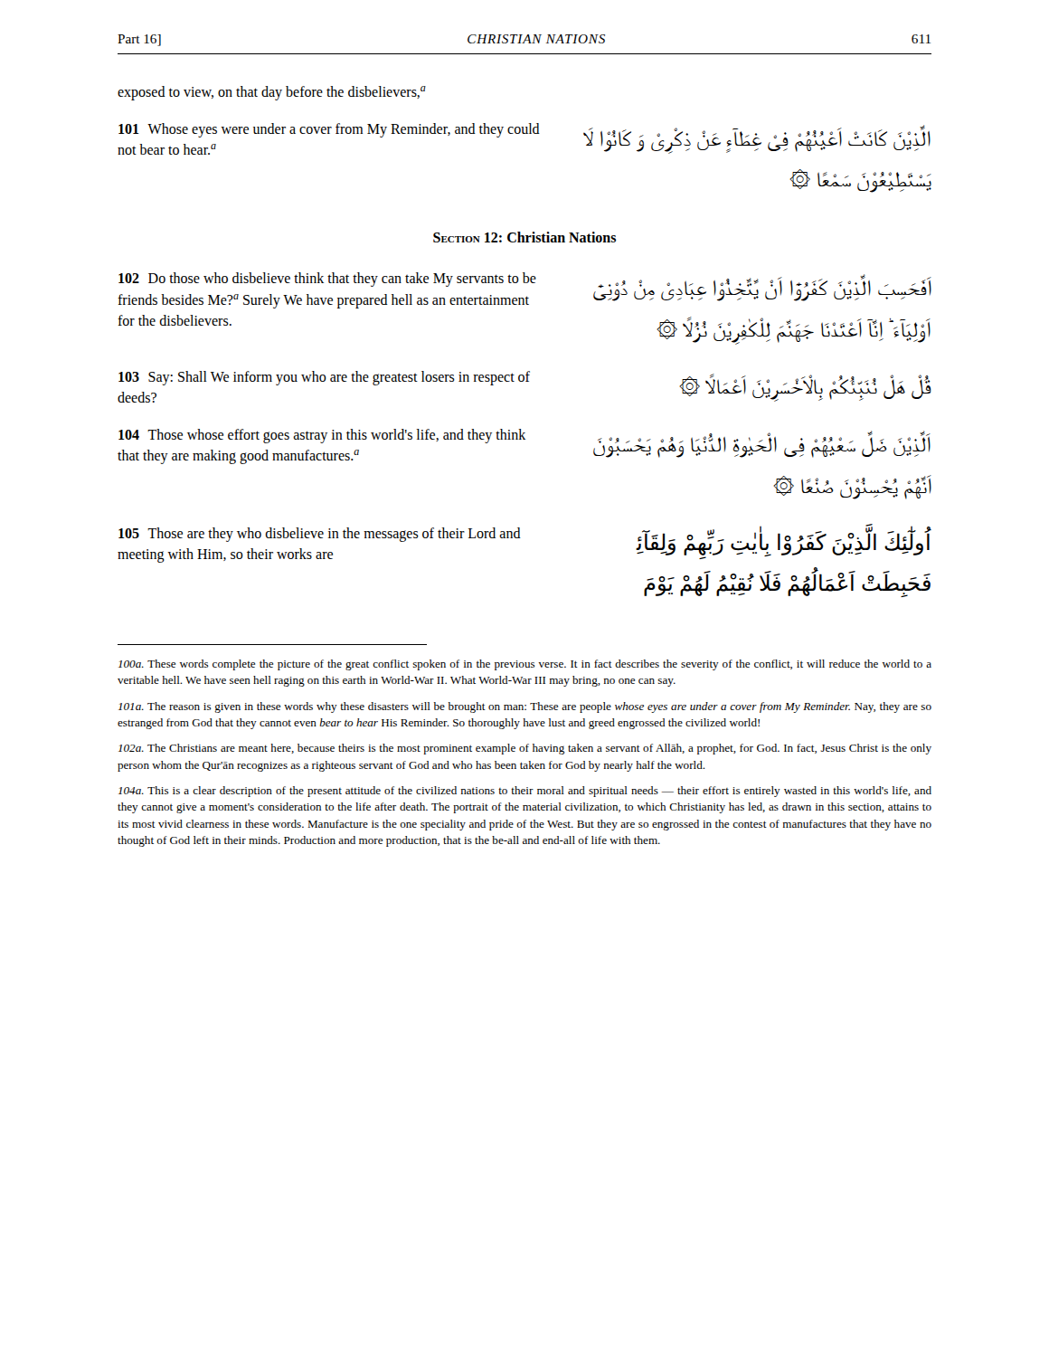Part 16] Christian Nations 611
exposed to view, on that day before the disbelievers,a
101 Whose eyes were under a cover from My Reminder, and they could not bear to hear.a
الَّذِيْنَ كَانَتْ اَعْيُنُهُمْ فِىْ غِطَآءٍ عَنْ ذِكْرِىْ وَ كَانُوْا لَا يَسْتَطِيْعُوْنَ سَمْعًا ۞
Section 12: Christian Nations
102 Do those who disbelieve think that they can take My servants to be friends besides Me?a Surely We have prepared hell as an entertainment for the disbelievers.
اَفَحَسِبَ الَّذِيْنَ كَفَرُوْٓا اَنْ يَّتَّخِذُوْا عِبَادِىْ مِنْ دُوْنِىْٓ اَوْلِيَآءَ ؕ اِنَّآ اَعْتَدْنَا جَهَنَّمَ لِلْكٰفِرِيْنَ نُزُلًا ۞
103 Say: Shall We inform you who are the greatest losers in respect of deeds?
قُلْ هَلْ نُنَبِّئُكُمْ بِالْاَخْسَرِيْنَ اَعْمَالًا ۞
104 Those whose effort goes astray in this world's life, and they think that they are making good manufactures.a
اَلَّذِيْنَ ضَلَّ سَعْيُهُمْ فِى الْحَيٰوةِ الدُّنْيَا وَهُمْ يَحْسَبُوْنَ اَنَّهُمْ يُحْسِنُوْنَ صُنْعًا ۞
105 Those are they who disbelieve in the messages of their Lord and meeting with Him, so their works are
اُولٰٓئِكَ الَّذِيْنَ كَفَرُوْا بِاٰيٰتِ رَبِّهِمْ وَلِقَآئِهٖ فَحَبِطَتْ اَعْمَالُهُمْ فَلَا نُقِيْمُ لَهُمْ يَوْمَ
100a. These words complete the picture of the great conflict spoken of in the previous verse. It in fact describes the severity of the conflict, it will reduce the world to a veritable hell. We have seen hell raging on this earth in World-War II. What World-War III may bring, no one can say.
101a. The reason is given in these words why these disasters will be brought on man: These are people whose eyes are under a cover from My Reminder. Nay, they are so estranged from God that they cannot even bear to hear His Reminder. So thoroughly have lust and greed engrossed the civilized world!
102a. The Christians are meant here, because theirs is the most prominent example of having taken a servant of Allāh, a prophet, for God. In fact, Jesus Christ is the only person whom the Qur'ān recognizes as a righteous servant of God and who has been taken for God by nearly half the world.
104a. This is a clear description of the present attitude of the civilized nations to their moral and spiritual needs — their effort is entirely wasted in this world's life, and they cannot give a moment's consideration to the life after death. The portrait of the material civilization, to which Christianity has led, as drawn in this section, attains to its most vivid clearness in these words. Manufacture is the one speciality and pride of the West. But they are so engrossed in the contest of manufactures that they have no thought of God left in their minds. Production and more production, that is the be-all and end-all of life with them.